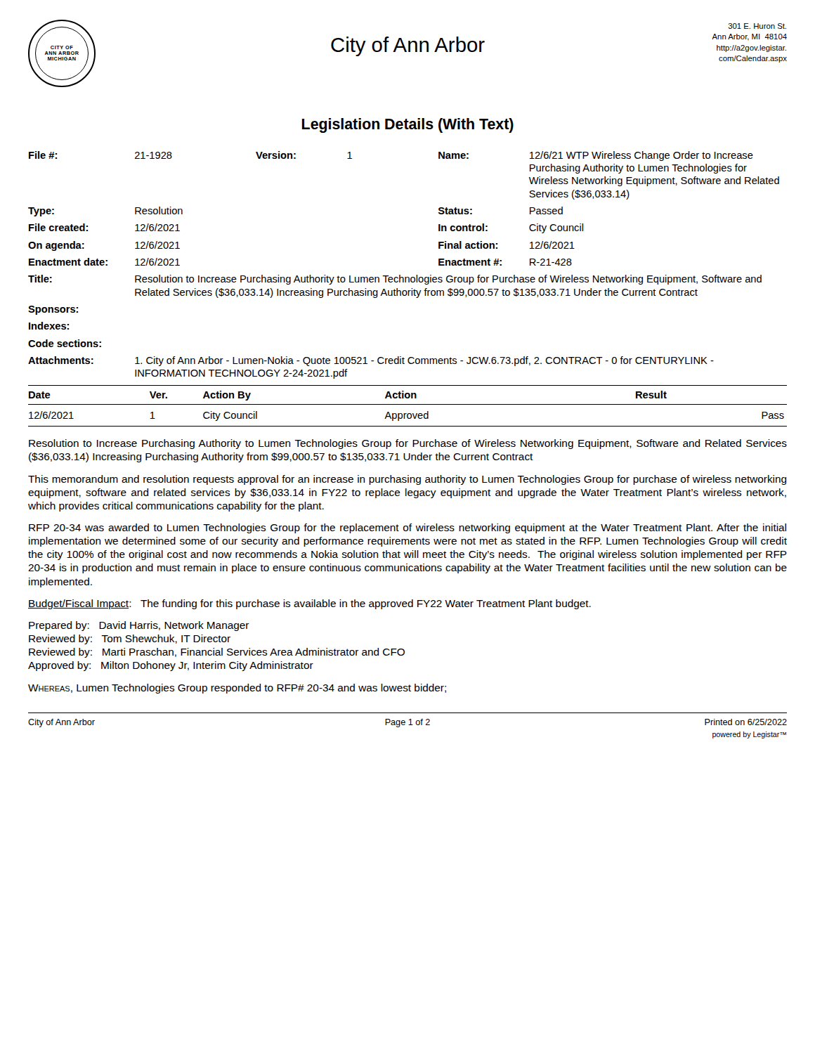CITY OF ANN ARBOR MICHIGAN
City of Ann Arbor
301 E. Huron St.
Ann Arbor, MI 48104
http://a2gov.legistar.
com/Calendar.aspx
Legislation Details (With Text)
| File #: | 21-1928 | Version: | 1 | Name: | 12/6/21 WTP Wireless Change Order to Increase Purchasing Authority to Lumen Technologies for Wireless Networking Equipment, Software and Related Services ($36,033.14) |
| Type: | Resolution | | | Status: | Passed |
| File created: | 12/6/2021 | | | In control: | City Council |
| On agenda: | 12/6/2021 | | | Final action: | 12/6/2021 |
| Enactment date: | 12/6/2021 | | | Enactment #: | R-21-428 |
| Title: | Resolution to Increase Purchasing Authority to Lumen Technologies Group for Purchase of Wireless Networking Equipment, Software and Related Services ($36,033.14) Increasing Purchasing Authority from $99,000.57 to $135,033.71 Under the Current Contract |
| Sponsors: | |
| Indexes: | |
| Code sections: | |
| Attachments: | 1. City of Ann Arbor - Lumen-Nokia - Quote 100521 - Credit Comments - JCW.6.73.pdf, 2. CONTRACT - 0 for CENTURYLINK - INFORMATION TECHNOLOGY 2-24-2021.pdf |
| Date | Ver. | Action By | Action | Result |
| --- | --- | --- | --- | --- |
| 12/6/2021 | 1 | City Council | Approved | Pass |
Resolution to Increase Purchasing Authority to Lumen Technologies Group for Purchase of Wireless Networking Equipment, Software and Related Services ($36,033.14) Increasing Purchasing Authority from $99,000.57 to $135,033.71 Under the Current Contract
This memorandum and resolution requests approval for an increase in purchasing authority to Lumen Technologies Group for purchase of wireless networking equipment, software and related services by $36,033.14 in FY22 to replace legacy equipment and upgrade the Water Treatment Plant’s wireless network, which provides critical communications capability for the plant.
RFP 20-34 was awarded to Lumen Technologies Group for the replacement of wireless networking equipment at the Water Treatment Plant. After the initial implementation we determined some of our security and performance requirements were not met as stated in the RFP. Lumen Technologies Group will credit the city 100% of the original cost and now recommends a Nokia solution that will meet the City’s needs. The original wireless solution implemented per RFP 20-34 is in production and must remain in place to ensure continuous communications capability at the Water Treatment facilities until the new solution can be implemented.
Budget/Fiscal Impact: The funding for this purchase is available in the approved FY22 Water Treatment Plant budget.
Prepared by: David Harris, Network Manager
Reviewed by: Tom Shewchuk, IT Director
Reviewed by: Marti Praschan, Financial Services Area Administrator and CFO
Approved by: Milton Dohoney Jr, Interim City Administrator
Whereas, Lumen Technologies Group responded to RFP# 20-34 and was lowest bidder;
City of Ann Arbor
Page 1 of 2
Printed on 6/25/2022
powered by Legistar™